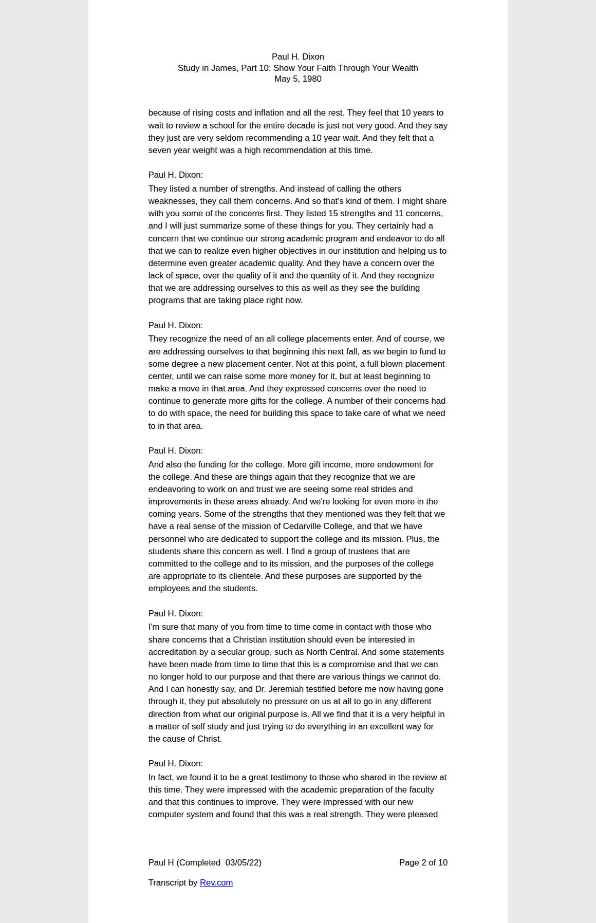Paul H. Dixon
Study in James, Part 10: Show Your Faith Through Your Wealth
May 5, 1980
because of rising costs and inflation and all the rest. They feel that 10 years to wait to review a school for the entire decade is just not very good. And they say they just are very seldom recommending a 10 year wait. And they felt that a seven year weight was a high recommendation at this time.
Paul H. Dixon:
They listed a number of strengths. And instead of calling the others weaknesses, they call them concerns. And so that's kind of them. I might share with you some of the concerns first. They listed 15 strengths and 11 concerns, and I will just summarize some of these things for you. They certainly had a concern that we continue our strong academic program and endeavor to do all that we can to realize even higher objectives in our institution and helping us to determine even greater academic quality. And they have a concern over the lack of space, over the quality of it and the quantity of it. And they recognize that we are addressing ourselves to this as well as they see the building programs that are taking place right now.
Paul H. Dixon:
They recognize the need of an all college placements enter. And of course, we are addressing ourselves to that beginning this next fall, as we begin to fund to some degree a new placement center. Not at this point, a full blown placement center, until we can raise some more money for it, but at least beginning to make a move in that area. And they expressed concerns over the need to continue to generate more gifts for the college. A number of their concerns had to do with space, the need for building this space to take care of what we need to in that area.
Paul H. Dixon:
And also the funding for the college. More gift income, more endowment for the college. And these are things again that they recognize that we are endeavoring to work on and trust we are seeing some real strides and improvements in these areas already. And we're looking for even more in the coming years. Some of the strengths that they mentioned was they felt that we have a real sense of the mission of Cedarville College, and that we have personnel who are dedicated to support the college and its mission. Plus, the students share this concern as well. I find a group of trustees that are committed to the college and to its mission, and the purposes of the college are appropriate to its clientele. And these purposes are supported by the employees and the students.
Paul H. Dixon:
I'm sure that many of you from time to time come in contact with those who share concerns that a Christian institution should even be interested in accreditation by a secular group, such as North Central. And some statements have been made from time to time that this is a compromise and that we can no longer hold to our purpose and that there are various things we cannot do. And I can honestly say, and Dr. Jeremiah testified before me now having gone through it, they put absolutely no pressure on us at all to go in any different direction from what our original purpose is. All we find that it is a very helpful in a matter of self study and just trying to do everything in an excellent way for the cause of Christ.
Paul H. Dixon:
In fact, we found it to be a great testimony to those who shared in the review at this time. They were impressed with the academic preparation of the faculty and that this continues to improve. They were impressed with our new computer system and found that this was a real strength. They were pleased
Paul H (Completed 03/05/22)
Transcript by Rev.com
Page 2 of 10